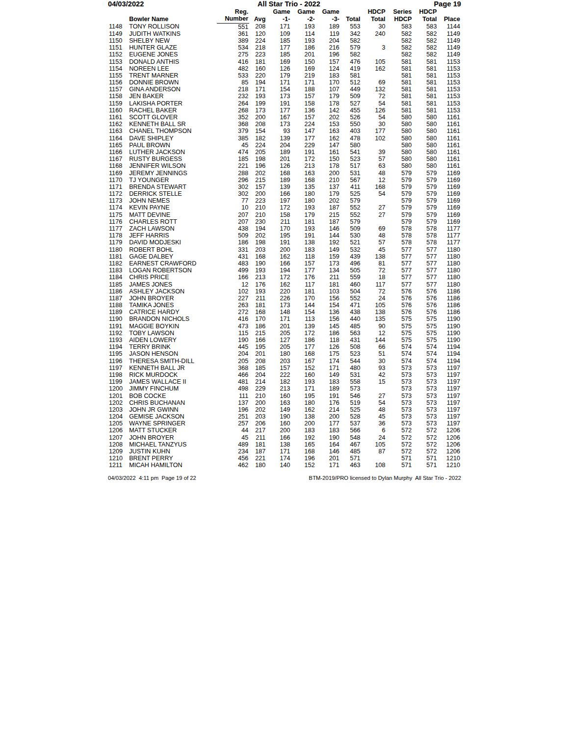04/03/2022
All Star Trio - 2022
Page 19
| | Bowler Name | Reg. | Avg | Game | Game | Game | Total | HDCP | Series | HDCP | Place |
| --- | --- | --- | --- | --- | --- | --- | --- | --- | --- | --- | --- |
| Number | -1- | -2- | -3- | Total | HDCP | Total |
| 1148 | TONY ROLLISON | 551 | 208 | 171 | 193 | 189 | 553 | 30 | 583 | 583 | 1144 |
| 1149 | JUDITH WATKINS | 361 | 120 | 109 | 114 | 119 | 342 | 240 | 582 | 582 | 1149 |
| 1150 | SHELBY NEW | 389 | 224 | 185 | 193 | 204 | 582 | | 582 | 582 | 1149 |
| 1151 | HUNTER GLAZE | 534 | 218 | 177 | 186 | 216 | 579 | 3 | 582 | 582 | 1149 |
| 1152 | EUGENE JONES | 275 | 223 | 185 | 201 | 196 | 582 | | 582 | 582 | 1149 |
| 1153 | DONALD ANTHIS | 416 | 181 | 169 | 150 | 157 | 476 | 105 | 581 | 581 | 1153 |
| 1154 | NOREEN LEE | 482 | 160 | 126 | 169 | 124 | 419 | 162 | 581 | 581 | 1153 |
| 1155 | TRENT MARNER | 533 | 220 | 179 | 219 | 183 | 581 | | 581 | 581 | 1153 |
| 1156 | DONNIE BROWN | 85 | 194 | 171 | 171 | 170 | 512 | 69 | 581 | 581 | 1153 |
| 1157 | GINA ANDERSON | 218 | 171 | 154 | 188 | 107 | 449 | 132 | 581 | 581 | 1153 |
| 1158 | JEN BAKER | 232 | 193 | 173 | 157 | 179 | 509 | 72 | 581 | 581 | 1153 |
| 1159 | LAKISHA PORTER | 264 | 199 | 191 | 158 | 178 | 527 | 54 | 581 | 581 | 1153 |
| 1160 | RACHEL BAKER | 268 | 173 | 177 | 136 | 142 | 455 | 126 | 581 | 581 | 1153 |
| 1161 | SCOTT GLOVER | 352 | 200 | 167 | 157 | 202 | 526 | 54 | 580 | 580 | 1161 |
| 1162 | KENNETH BALL SR | 368 | 208 | 173 | 224 | 153 | 550 | 30 | 580 | 580 | 1161 |
| 1163 | CHANEL THOMPSON | 379 | 154 | 93 | 147 | 163 | 403 | 177 | 580 | 580 | 1161 |
| 1164 | DAVE SHIPLEY | 385 | 182 | 139 | 177 | 162 | 478 | 102 | 580 | 580 | 1161 |
| 1165 | PAUL BROWN | 45 | 224 | 204 | 229 | 147 | 580 | | 580 | 580 | 1161 |
| 1166 | LUTHER JACKSON | 474 | 205 | 189 | 191 | 161 | 541 | 39 | 580 | 580 | 1161 |
| 1167 | RUSTY BURGESS | 185 | 198 | 201 | 172 | 150 | 523 | 57 | 580 | 580 | 1161 |
| 1168 | JENNIFER WILSON | 221 | 196 | 126 | 213 | 178 | 517 | 63 | 580 | 580 | 1161 |
| 1169 | JEREMY JENNINGS | 288 | 202 | 168 | 163 | 200 | 531 | 48 | 579 | 579 | 1169 |
| 1170 | TJ YOUNGER | 296 | 215 | 189 | 168 | 210 | 567 | 12 | 579 | 579 | 1169 |
| 1171 | BRENDA STEWART | 302 | 157 | 139 | 135 | 137 | 411 | 168 | 579 | 579 | 1169 |
| 1172 | DERRICK STELLE | 302 | 200 | 166 | 180 | 179 | 525 | 54 | 579 | 579 | 1169 |
| 1173 | JOHN NEMES | 77 | 223 | 197 | 180 | 202 | 579 | | 579 | 579 | 1169 |
| 1174 | KEVIN PAYNE | 10 | 210 | 172 | 193 | 187 | 552 | 27 | 579 | 579 | 1169 |
| 1175 | MATT DEVINE | 207 | 210 | 158 | 179 | 215 | 552 | 27 | 579 | 579 | 1169 |
| 1176 | CHARLES ROTT | 207 | 230 | 211 | 181 | 187 | 579 | | 579 | 579 | 1169 |
| 1177 | ZACH LAWSON | 438 | 194 | 170 | 193 | 146 | 509 | 69 | 578 | 578 | 1177 |
| 1178 | JEFF HARRIS | 509 | 202 | 195 | 191 | 144 | 530 | 48 | 578 | 578 | 1177 |
| 1179 | DAVID MODJESKI | 186 | 198 | 191 | 138 | 192 | 521 | 57 | 578 | 578 | 1177 |
| 1180 | ROBERT BOHL | 331 | 203 | 200 | 183 | 149 | 532 | 45 | 577 | 577 | 1180 |
| 1181 | GAGE DALBEY | 431 | 168 | 162 | 118 | 159 | 439 | 138 | 577 | 577 | 1180 |
| 1182 | EARNEST CRAWFORD | 483 | 190 | 166 | 157 | 173 | 496 | 81 | 577 | 577 | 1180 |
| 1183 | LOGAN ROBERTSON | 499 | 193 | 194 | 177 | 134 | 505 | 72 | 577 | 577 | 1180 |
| 1184 | CHRIS PRICE | 166 | 213 | 172 | 176 | 211 | 559 | 18 | 577 | 577 | 1180 |
| 1185 | JAMES JONES | 12 | 176 | 162 | 117 | 181 | 460 | 117 | 577 | 577 | 1180 |
| 1186 | ASHLEY JACKSON | 102 | 193 | 220 | 181 | 103 | 504 | 72 | 576 | 576 | 1186 |
| 1187 | JOHN BROYER | 227 | 211 | 226 | 170 | 156 | 552 | 24 | 576 | 576 | 1186 |
| 1188 | TAMIKA JONES | 263 | 181 | 173 | 144 | 154 | 471 | 105 | 576 | 576 | 1186 |
| 1189 | CATRICE HARDY | 272 | 168 | 148 | 154 | 136 | 438 | 138 | 576 | 576 | 1186 |
| 1190 | BRANDON NICHOLS | 416 | 170 | 171 | 113 | 156 | 440 | 135 | 575 | 575 | 1190 |
| 1191 | MAGGIE BOYKIN | 473 | 186 | 201 | 139 | 145 | 485 | 90 | 575 | 575 | 1190 |
| 1192 | TOBY LAWSON | 115 | 215 | 205 | 172 | 186 | 563 | 12 | 575 | 575 | 1190 |
| 1193 | AIDEN LOWERY | 190 | 166 | 127 | 186 | 118 | 431 | 144 | 575 | 575 | 1190 |
| 1194 | TERRY BRINK | 445 | 195 | 205 | 177 | 126 | 508 | 66 | 574 | 574 | 1194 |
| 1195 | JASON HENSON | 204 | 201 | 180 | 168 | 175 | 523 | 51 | 574 | 574 | 1194 |
| 1196 | THERESA SMITH-DILL | 205 | 208 | 203 | 167 | 174 | 544 | 30 | 574 | 574 | 1194 |
| 1197 | KENNETH BALL JR | 368 | 185 | 157 | 152 | 171 | 480 | 93 | 573 | 573 | 1197 |
| 1198 | RICK MURDOCK | 466 | 204 | 222 | 160 | 149 | 531 | 42 | 573 | 573 | 1197 |
| 1199 | JAMES WALLACE II | 481 | 214 | 182 | 193 | 183 | 558 | 15 | 573 | 573 | 1197 |
| 1200 | JIMMY FINCHUM | 498 | 229 | 213 | 171 | 189 | 573 | | 573 | 573 | 1197 |
| 1201 | BOB COCKE | 111 | 210 | 160 | 195 | 191 | 546 | 27 | 573 | 573 | 1197 |
| 1202 | CHRIS BUCHANAN | 137 | 200 | 163 | 180 | 176 | 519 | 54 | 573 | 573 | 1197 |
| 1203 | JOHN JR GWINN | 196 | 202 | 149 | 162 | 214 | 525 | 48 | 573 | 573 | 1197 |
| 1204 | GEMISE JACKSON | 251 | 203 | 190 | 138 | 200 | 528 | 45 | 573 | 573 | 1197 |
| 1205 | WAYNE SPRINGER | 257 | 206 | 160 | 200 | 177 | 537 | 36 | 573 | 573 | 1197 |
| 1206 | MATT STUCKER | 44 | 217 | 200 | 183 | 183 | 566 | 6 | 572 | 572 | 1206 |
| 1207 | JOHN BROYER | 45 | 211 | 166 | 192 | 190 | 548 | 24 | 572 | 572 | 1206 |
| 1208 | MICHAEL TANZYUS | 489 | 181 | 138 | 165 | 164 | 467 | 105 | 572 | 572 | 1206 |
| 1209 | JUSTIN KUHN | 234 | 187 | 171 | 168 | 146 | 485 | 87 | 572 | 572 | 1206 |
| 1210 | BRENT PERRY | 456 | 221 | 174 | 196 | 201 | 571 | | 571 | 571 | 1210 |
| 1211 | MICAH HAMILTON | 462 | 180 | 140 | 152 | 171 | 463 | 108 | 571 | 571 | 1210 |
04/03/2022 4:11 pm Page 19 of 22
BTM-2019/PRO licensed to Dylan Murphy All Star Trio - 2022